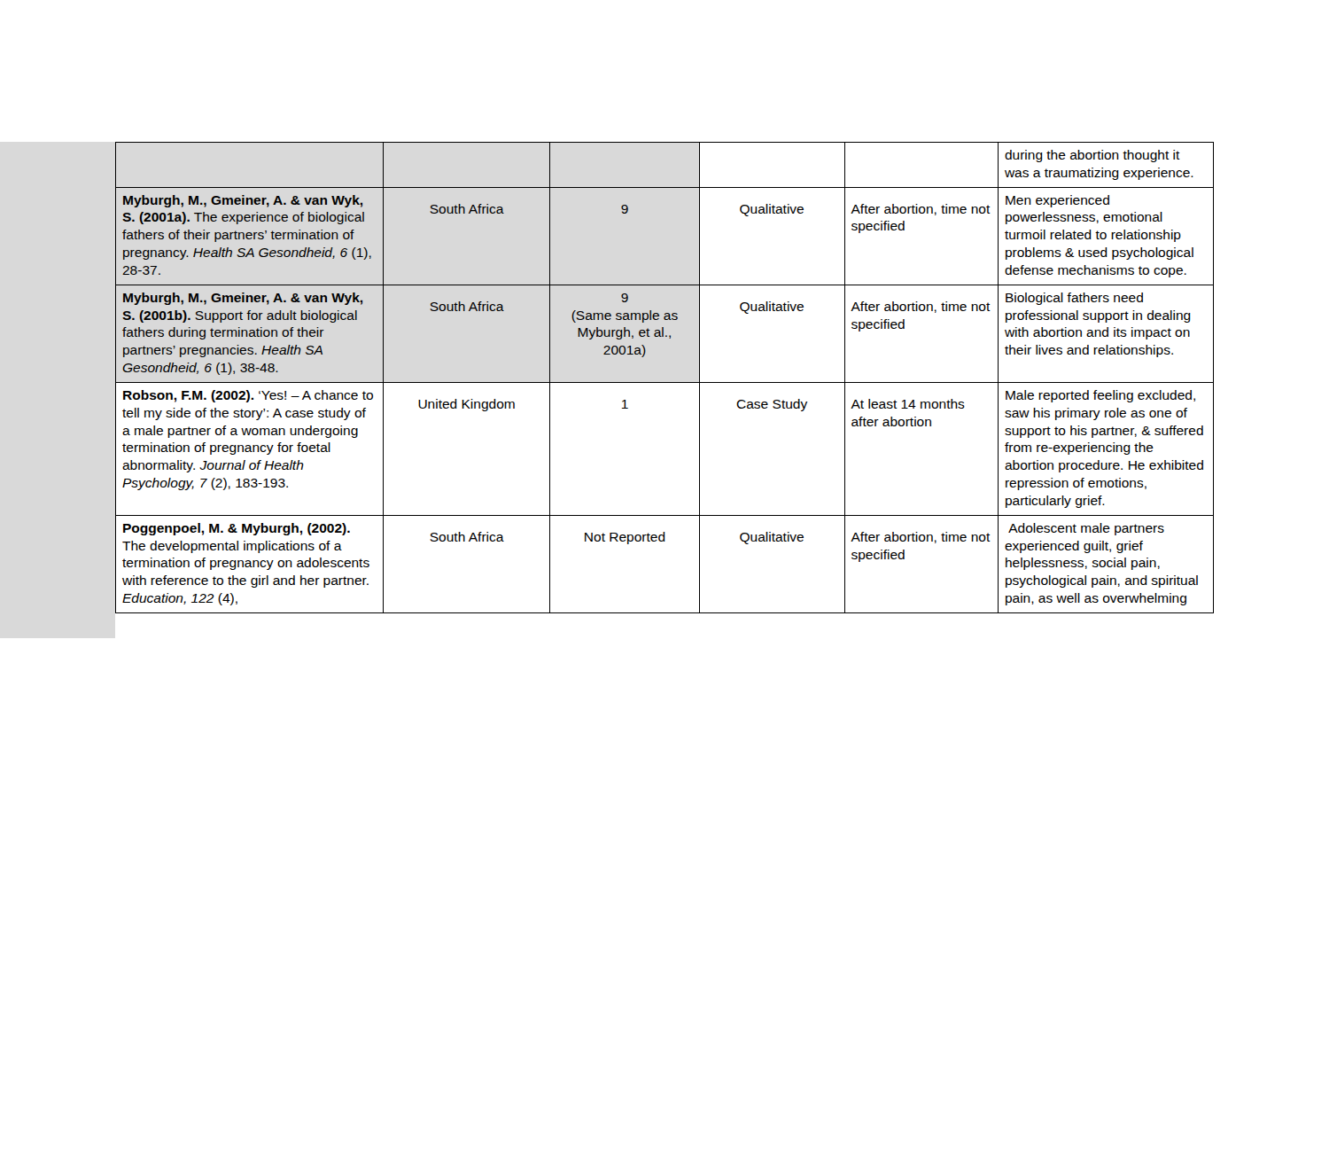| | | | | | during the abortion thought it was a traumatizing experience. |
| Myburgh, M., Gmeiner, A. & van Wyk, S. (2001a). The experience of biological fathers of their partners’ termination of pregnancy. Health SA Gesondheid, 6 (1), 28-37. | South Africa | 9 | Qualitative | After abortion, time not specified | Men experienced powerlessness, emotional turmoil related to relationship problems & used psychological defense mechanisms to cope. |
| Myburgh, M., Gmeiner, A. & van Wyk, S. (2001b). Support for adult biological fathers during termination of their partners’ pregnancies. Health SA Gesondheid, 6 (1), 38-48. | South Africa | 9 (Same sample as Myburgh, et al., 2001a) | Qualitative | After abortion, time not specified | Biological fathers need professional support in dealing with abortion and its impact on their lives and relationships. |
| Robson, F.M. (2002). ‘Yes! – A chance to tell my side of the story’: A case study of a male partner of a woman undergoing termination of pregnancy for foetal abnormality. Journal of Health Psychology, 7 (2), 183-193. | United Kingdom | 1 | Case Study | At least 14 months after abortion | Male reported feeling excluded, saw his primary role as one of support to his partner, & suffered from re-experiencing the abortion procedure. He exhibited repression of emotions, particularly grief. |
| Poggenpoel, M. & Myburgh, (2002). The developmental implications of a termination of pregnancy on adolescents with reference to the girl and her partner. Education, 122 (4), | South Africa | Not Reported | Qualitative | After abortion, time not specified | Adolescent male partners experienced guilt, grief helplessness, social pain, psychological pain, and spiritual pain, as well as overwhelming |